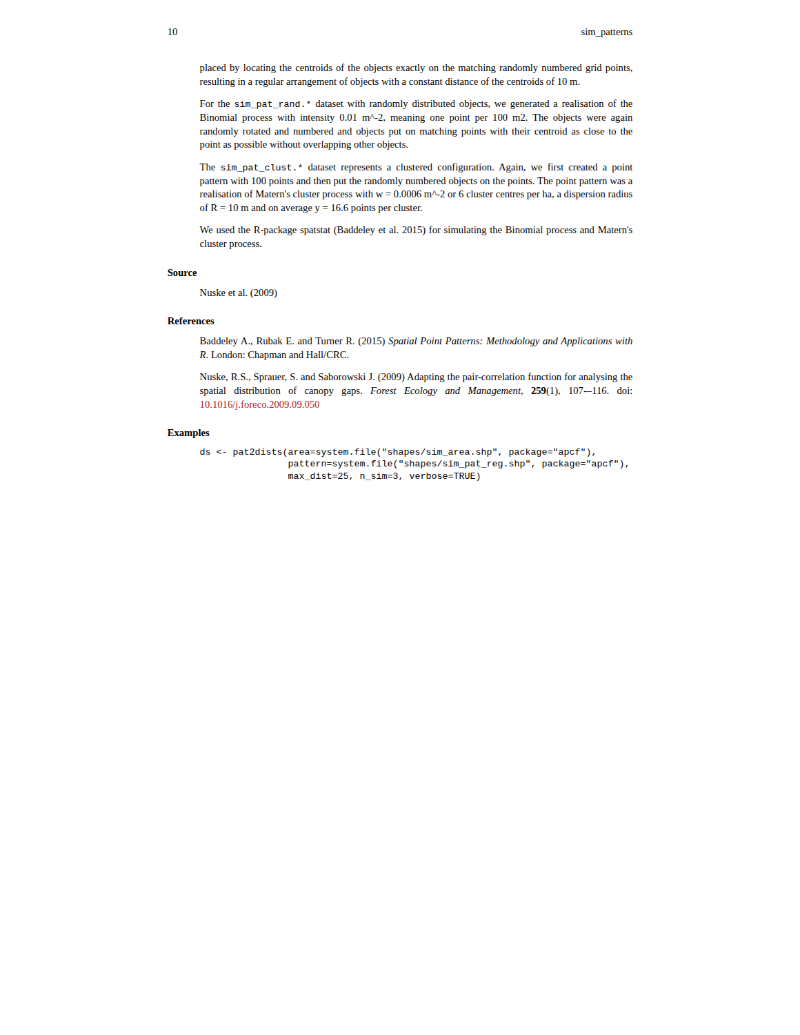10 sim_patterns
placed by locating the centroids of the objects exactly on the matching randomly numbered grid points, resulting in a regular arrangement of objects with a constant distance of the centroids of 10 m.
For the sim_pat_rand.* dataset with randomly distributed objects, we generated a realisation of the Binomial process with intensity 0.01 m^-2, meaning one point per 100 m2. The objects were again randomly rotated and numbered and objects put on matching points with their centroid as close to the point as possible without overlapping other objects.
The sim_pat_clust.* dataset represents a clustered configuration. Again, we first created a point pattern with 100 points and then put the randomly numbered objects on the points. The point pattern was a realisation of Matern's cluster process with w = 0.0006 m^-2 or 6 cluster centres per ha, a dispersion radius of R = 10 m and on average y = 16.6 points per cluster.
We used the R-package spatstat (Baddeley et al. 2015) for simulating the Binomial process and Matern's cluster process.
Source
Nuske et al. (2009)
References
Baddeley A., Rubak E. and Turner R. (2015) Spatial Point Patterns: Methodology and Applications with R. London: Chapman and Hall/CRC.
Nuske, R.S., Sprauer, S. and Saborowski J. (2009) Adapting the pair-correlation function for analysing the spatial distribution of canopy gaps. Forest Ecology and Management, 259(1), 107-–116. doi: 10.1016/j.foreco.2009.09.050
Examples
ds <- pat2dists(area=system.file("shapes/sim_area.shp", package="apcf"),
                pattern=system.file("shapes/sim_pat_reg.shp", package="apcf"),
                max_dist=25, n_sim=3, verbose=TRUE)